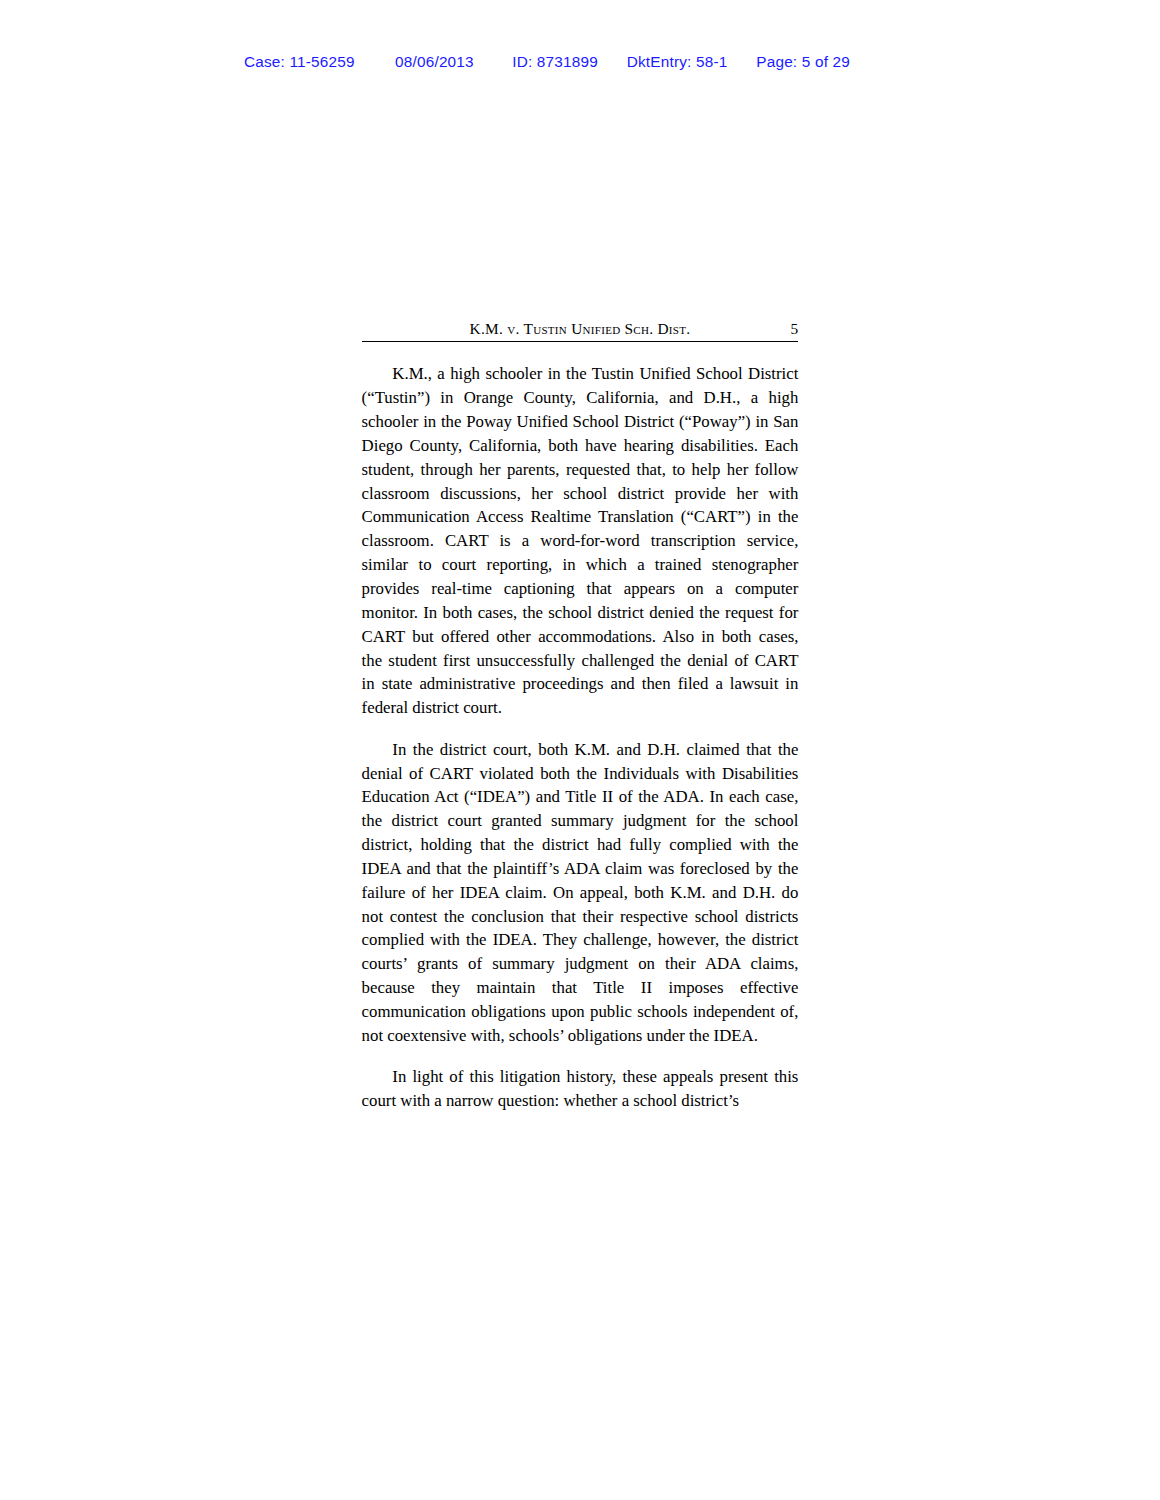Case: 11-56259 08/06/2013 ID: 8731899 DktEntry: 58-1 Page: 5 of 29
K.M. v. Tustin Unified Sch. Dist. 5
K.M., a high schooler in the Tustin Unified School District (“Tustin”) in Orange County, California, and D.H., a high schooler in the Poway Unified School District (“Poway”) in San Diego County, California, both have hearing disabilities. Each student, through her parents, requested that, to help her follow classroom discussions, her school district provide her with Communication Access Realtime Translation (“CART”) in the classroom. CART is a word-for-word transcription service, similar to court reporting, in which a trained stenographer provides real-time captioning that appears on a computer monitor. In both cases, the school district denied the request for CART but offered other accommodations. Also in both cases, the student first unsuccessfully challenged the denial of CART in state administrative proceedings and then filed a lawsuit in federal district court.
In the district court, both K.M. and D.H. claimed that the denial of CART violated both the Individuals with Disabilities Education Act (“IDEA”) and Title II of the ADA. In each case, the district court granted summary judgment for the school district, holding that the district had fully complied with the IDEA and that the plaintiff’s ADA claim was foreclosed by the failure of her IDEA claim. On appeal, both K.M. and D.H. do not contest the conclusion that their respective school districts complied with the IDEA. They challenge, however, the district courts’ grants of summary judgment on their ADA claims, because they maintain that Title II imposes effective communication obligations upon public schools independent of, not coextensive with, schools’ obligations under the IDEA.
In light of this litigation history, these appeals present this court with a narrow question: whether a school district’s